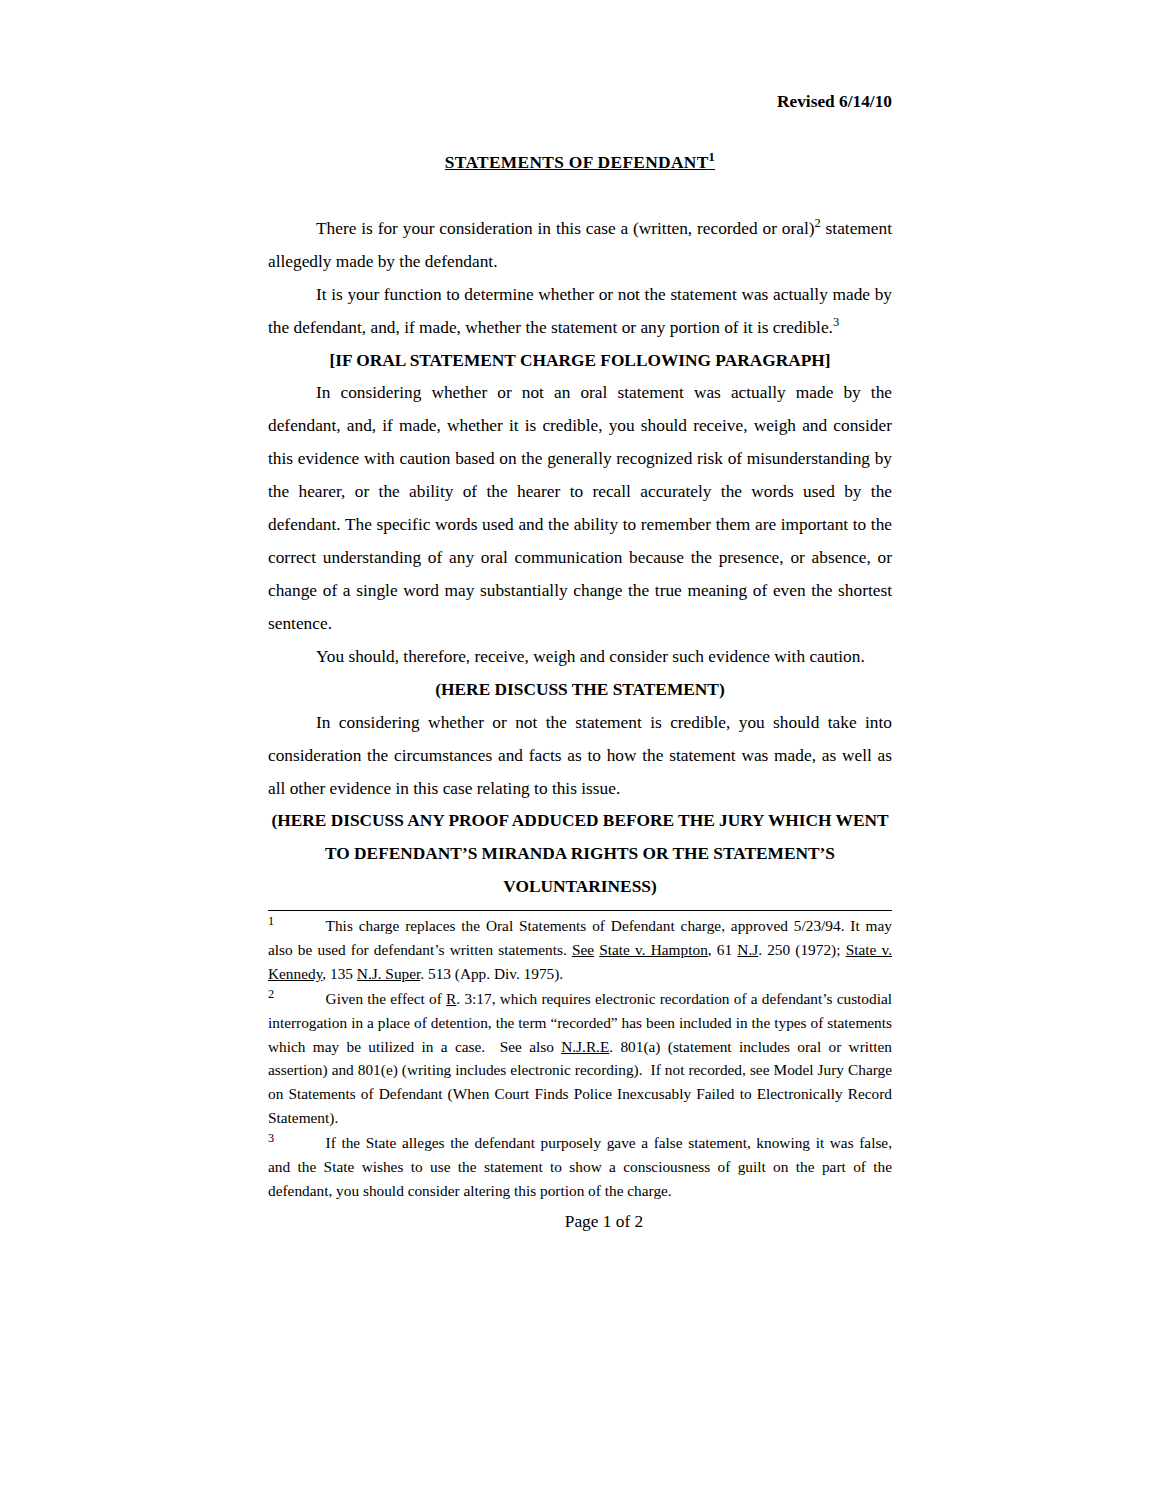Revised 6/14/10
STATEMENTS OF DEFENDANT1
There is for your consideration in this case a (written, recorded or oral)2 statement allegedly made by the defendant.
It is your function to determine whether or not the statement was actually made by the defendant, and, if made, whether the statement or any portion of it is credible.3
[IF ORAL STATEMENT CHARGE FOLLOWING PARAGRAPH]
In considering whether or not an oral statement was actually made by the defendant, and, if made, whether it is credible, you should receive, weigh and consider this evidence with caution based on the generally recognized risk of misunderstanding by the hearer, or the ability of the hearer to recall accurately the words used by the defendant. The specific words used and the ability to remember them are important to the correct understanding of any oral communication because the presence, or absence, or change of a single word may substantially change the true meaning of even the shortest sentence.
You should, therefore, receive, weigh and consider such evidence with caution.
(HERE DISCUSS THE STATEMENT)
In considering whether or not the statement is credible, you should take into consideration the circumstances and facts as to how the statement was made, as well as all other evidence in this case relating to this issue.
(HERE DISCUSS ANY PROOF ADDUCED BEFORE THE JURY WHICH WENT TO DEFENDANT’S MIRANDA RIGHTS OR THE STATEMENT’S VOLUNTARINESS)
1 This charge replaces the Oral Statements of Defendant charge, approved 5/23/94. It may also be used for defendant’s written statements. See State v. Hampton, 61 N.J. 250 (1972); State v. Kennedy, 135 N.J. Super. 513 (App. Div. 1975).
2 Given the effect of R. 3:17, which requires electronic recordation of a defendant’s custodial interrogation in a place of detention, the term “recorded” has been included in the types of statements which may be utilized in a case. See also N.J.R.E. 801(a) (statement includes oral or written assertion) and 801(e) (writing includes electronic recording). If not recorded, see Model Jury Charge on Statements of Defendant (When Court Finds Police Inexcusably Failed to Electronically Record Statement).
3 If the State alleges the defendant purposely gave a false statement, knowing it was false, and the State wishes to use the statement to show a consciousness of guilt on the part of the defendant, you should consider altering this portion of the charge.
Page 1 of 2